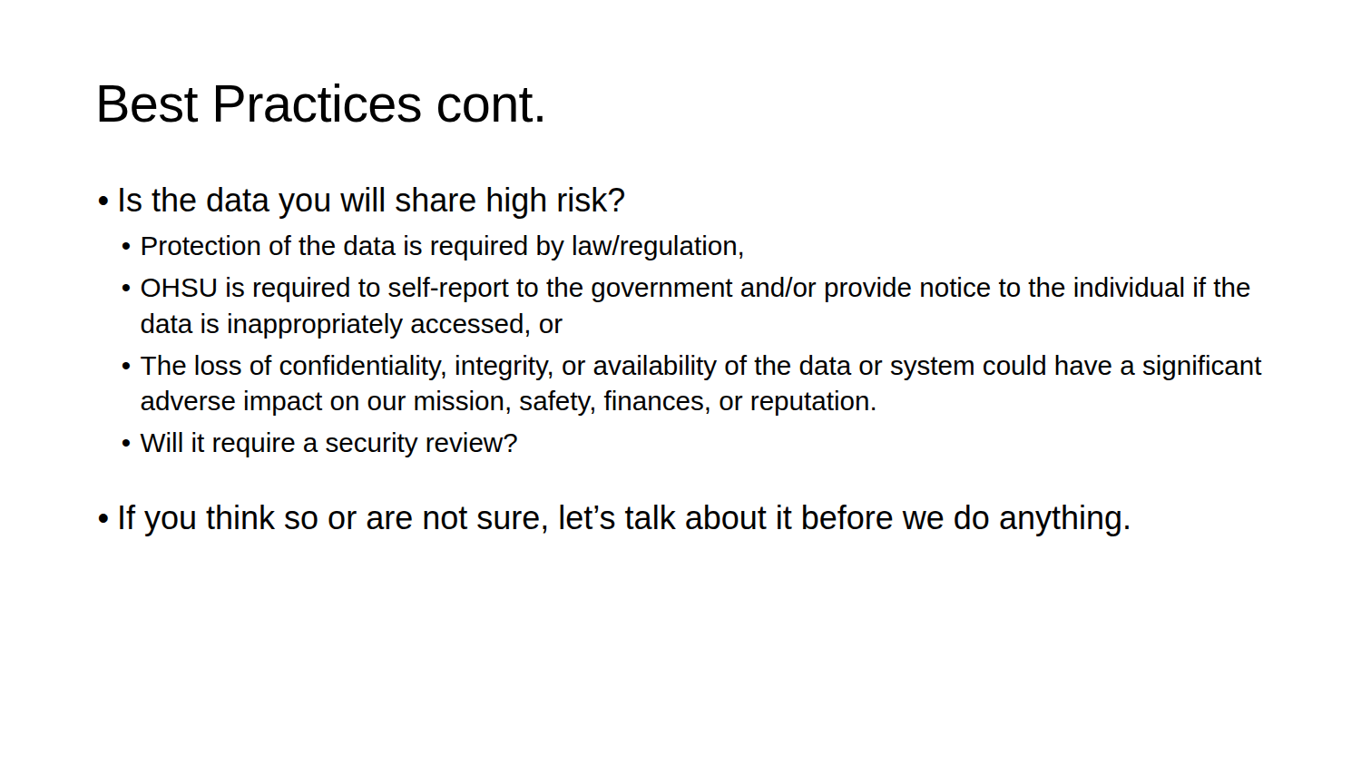Best Practices cont.
Is the data you will share high risk?
Protection of the data is required by law/regulation,
OHSU is required to self-report to the government and/or provide notice to the individual if the data is inappropriately accessed, or
The loss of confidentiality, integrity, or availability of the data or system could have a significant adverse impact on our mission, safety, finances, or reputation.
Will it require a security review?
If you think so or are not sure, let’s talk about it before we do anything.